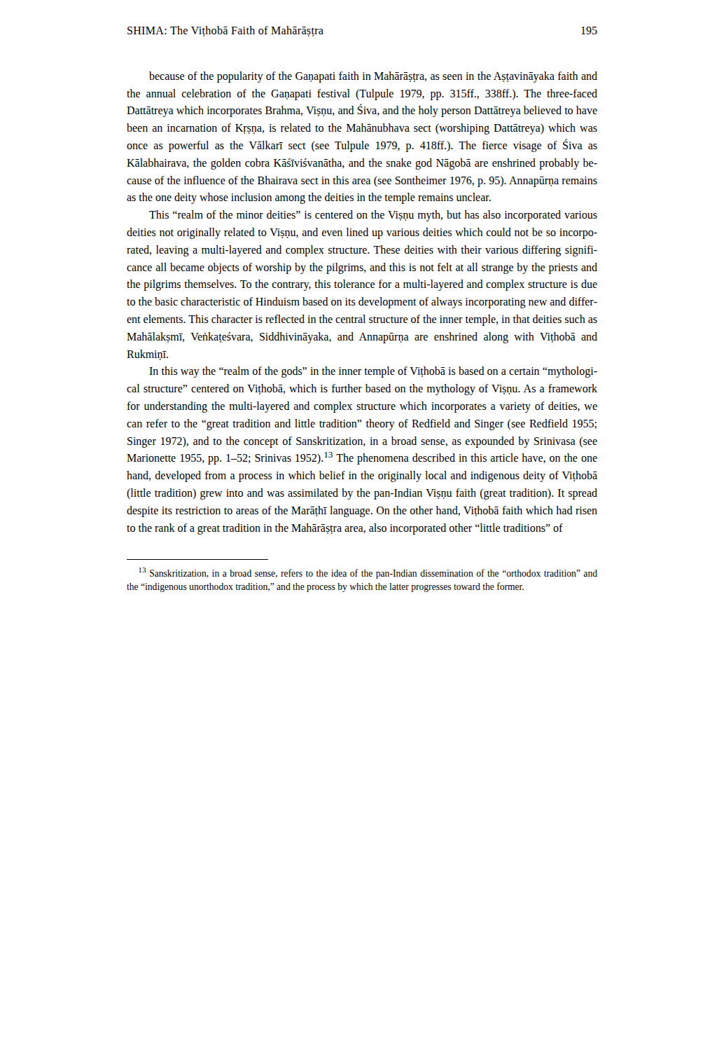SHIMA: The Viṭhobā Faith of Mahārāṣṭra 195
because of the popularity of the Gaṇapati faith in Mahārāṣṭra, as seen in the Aṣṭavināyaka faith and the annual celebration of the Gaṇapati festival (Tulpule 1979, pp. 315ff., 338ff.). The three-faced Dattātreya which incorporates Brahma, Viṣṇu, and Śiva, and the holy person Dattātreya believed to have been an incarnation of Kṛṣṇa, is related to the Mahānubhava sect (worshiping Dattātreya) which was once as powerful as the Vālkarī sect (see Tulpule 1979, p. 418ff.). The fierce visage of Śiva as Kālabhairava, the golden cobra Kāśīviśvanātha, and the snake god Nāgobā are enshrined probably because of the influence of the Bhairava sect in this area (see Sontheimer 1976, p. 95). Annapūrṇa remains as the one deity whose inclusion among the deities in the temple remains unclear.
This “realm of the minor deities” is centered on the Viṣṇu myth, but has also incorporated various deities not originally related to Viṣṇu, and even lined up various deities which could not be so incorporated, leaving a multi-layered and complex structure. These deities with their various differing significance all became objects of worship by the pilgrims, and this is not felt at all strange by the priests and the pilgrims themselves. To the contrary, this tolerance for a multi-layered and complex structure is due to the basic characteristic of Hinduism based on its development of always incorporating new and different elements. This character is reflected in the central structure of the inner temple, in that deities such as Mahālakṣmī, Veṅkaṭeśvara, Siddhivināyaka, and Annapūrṇa are enshrined along with Viṭhobā and Rukmiṇī.
In this way the “realm of the gods” in the inner temple of Viṭhobā is based on a certain “mythological structure” centered on Viṭhobā, which is further based on the mythology of Viṣṇu. As a framework for understanding the multi-layered and complex structure which incorporates a variety of deities, we can refer to the “great tradition and little tradition” theory of Redfield and Singer (see Redfield 1955; Singer 1972), and to the concept of Sanskritization, in a broad sense, as expounded by Srinivasa (see Marionette 1955, pp. 1–52; Srinivas 1952).13 The phenomena described in this article have, on the one hand, developed from a process in which belief in the originally local and indigenous deity of Viṭhobā (little tradition) grew into and was assimilated by the pan-Indian Viṣṇu faith (great tradition). It spread despite its restriction to areas of the Marāṭhī language. On the other hand, Viṭhobā faith which had risen to the rank of a great tradition in the Mahārāṣṭra area, also incorporated other “little traditions” of
13 Sanskritization, in a broad sense, refers to the idea of the pan-Indian dissemination of the “orthodox tradition” and the “indigenous unorthodox tradition,” and the process by which the latter progresses toward the former.